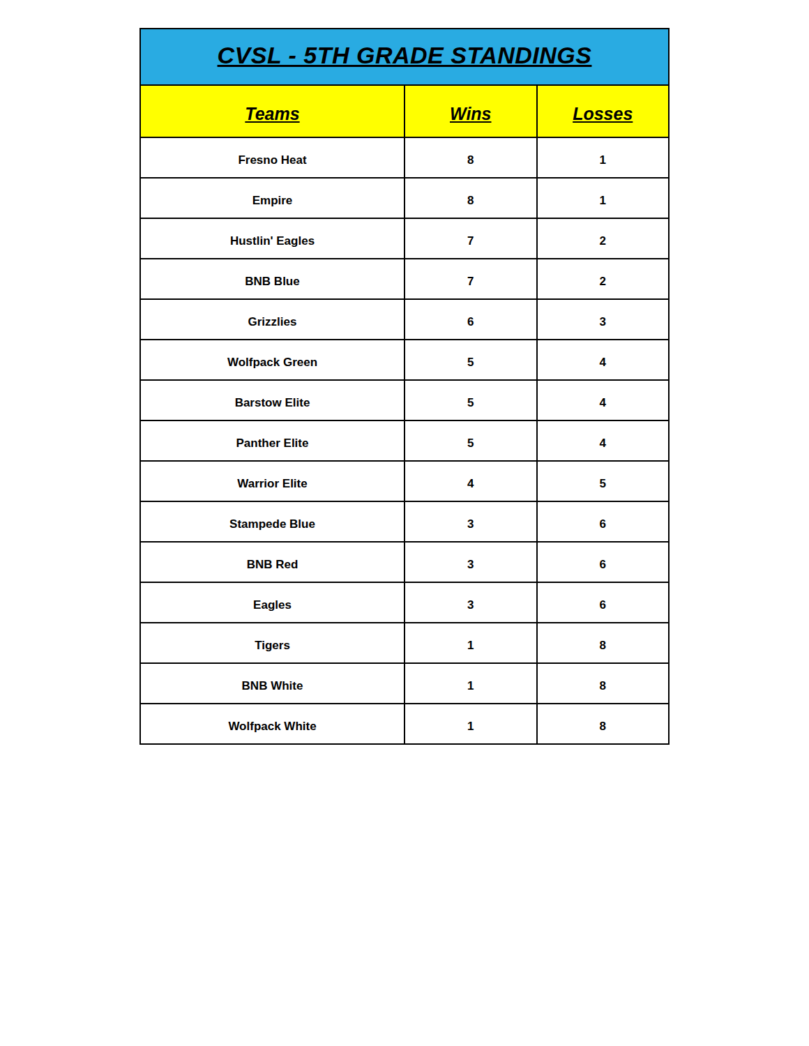| CVSL - 5TH GRADE STANDINGS |
| Teams | Wins | Losses |
| Fresno Heat | 8 | 1 |
| Empire | 8 | 1 |
| Hustlin' Eagles | 7 | 2 |
| BNB Blue | 7 | 2 |
| Grizzlies | 6 | 3 |
| Wolfpack Green | 5 | 4 |
| Barstow Elite | 5 | 4 |
| Panther Elite | 5 | 4 |
| Warrior Elite | 4 | 5 |
| Stampede Blue | 3 | 6 |
| BNB Red | 3 | 6 |
| Eagles | 3 | 6 |
| Tigers | 1 | 8 |
| BNB White | 1 | 8 |
| Wolfpack White | 1 | 8 |